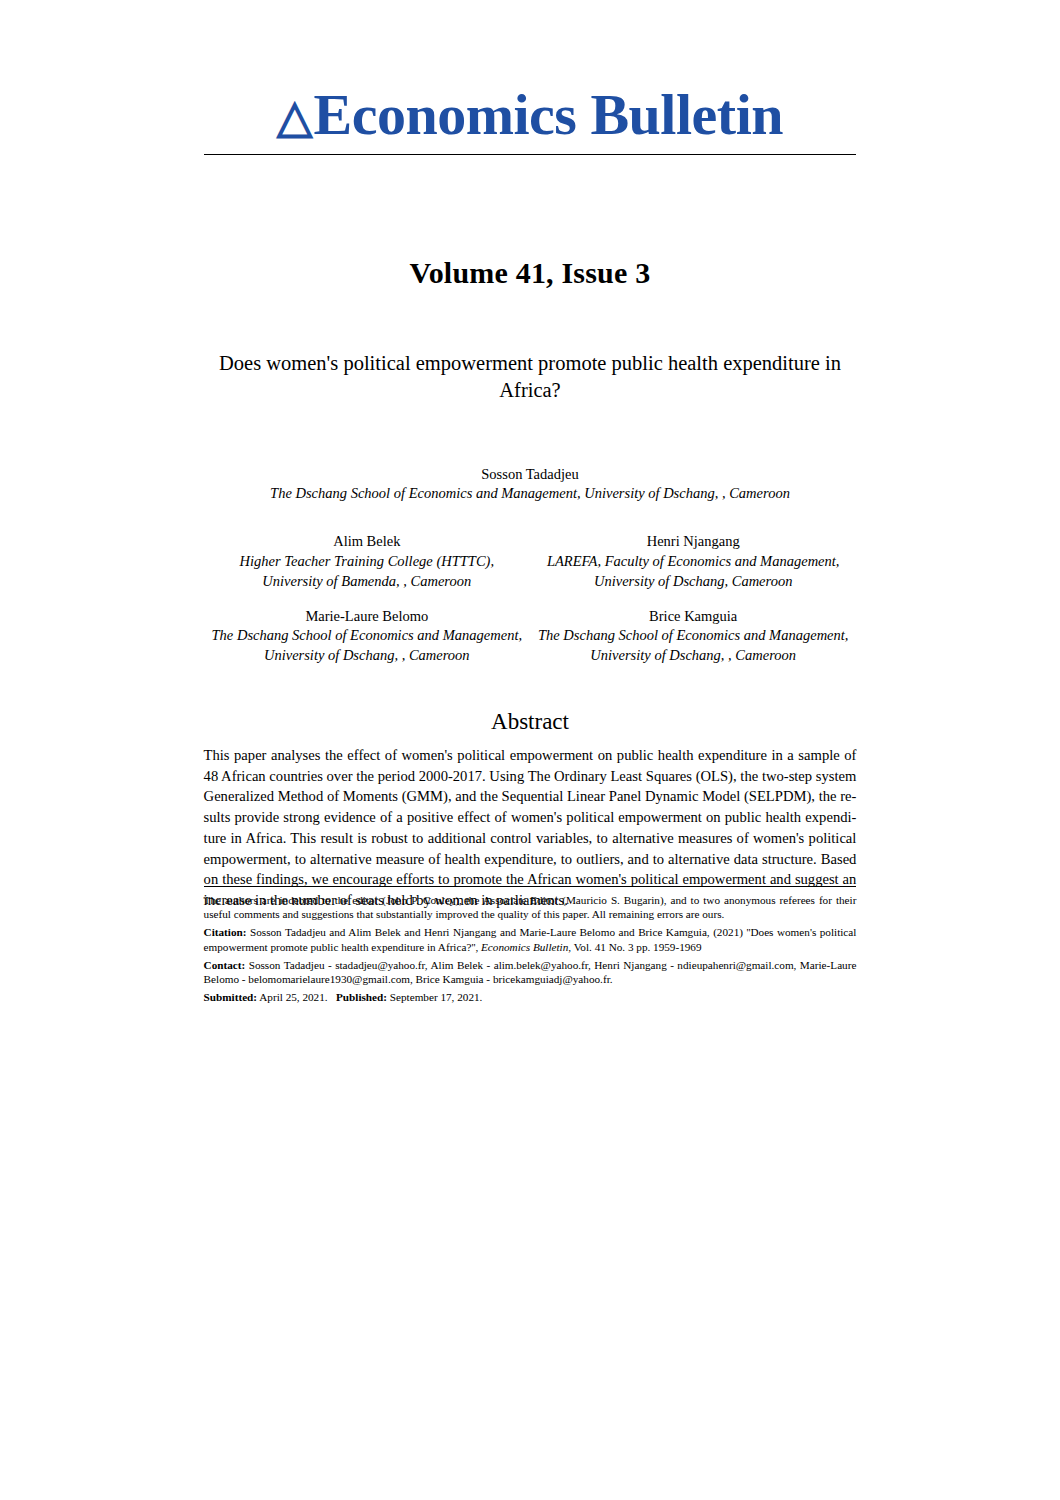△Economics Bulletin
Volume 41, Issue 3
Does women's political empowerment promote public health expenditure in Africa?
Sosson Tadadjeu
The Dschang School of Economics and Management, University of Dschang, , Cameroon
Alim Belek
Higher Teacher Training College (HTTTC), University of Bamenda, , Cameroon
Henri Njangang
LAREFA, Faculty of Economics and Management, University of Dschang, Cameroon
Marie-Laure Belomo
The Dschang School of Economics and Management, University of Dschang, , Cameroon
Brice Kamguia
The Dschang School of Economics and Management, University of Dschang, , Cameroon
Abstract
This paper analyses the effect of women's political empowerment on public health expenditure in a sample of 48 African countries over the period 2000-2017. Using The Ordinary Least Squares (OLS), the two-step system Generalized Method of Moments (GMM), and the Sequential Linear Panel Dynamic Model (SELPDM), the results provide strong evidence of a positive effect of women's political empowerment on public health expenditure in Africa. This result is robust to additional control variables, to alternative measures of women's political empowerment, to alternative measure of health expenditure, to outliers, and to alternative data structure. Based on these findings, we encourage efforts to promote the African women's political empowerment and suggest an increase in the number of seats held by women in parliaments.
The authors are indebted to the editor (John P. Conley), the Associate Editor (Mauricio S. Bugarin), and to two anonymous referees for their useful comments and suggestions that substantially improved the quality of this paper. All remaining errors are ours.
Citation: Sosson Tadadjeu and Alim Belek and Henri Njangang and Marie-Laure Belomo and Brice Kamguia, (2021) ''Does women's political empowerment promote public health expenditure in Africa?'', Economics Bulletin, Vol. 41 No. 3 pp. 1959-1969
Contact: Sosson Tadadjeu - stadadjeu@yahoo.fr, Alim Belek - alim.belek@yahoo.fr, Henri Njangang - ndieupahenri@gmail.com, Marie-Laure Belomo - belomomarielaure1930@gmail.com, Brice Kamguia - bricekamguiadj@yahoo.fr.
Submitted: April 25, 2021. Published: September 17, 2021.